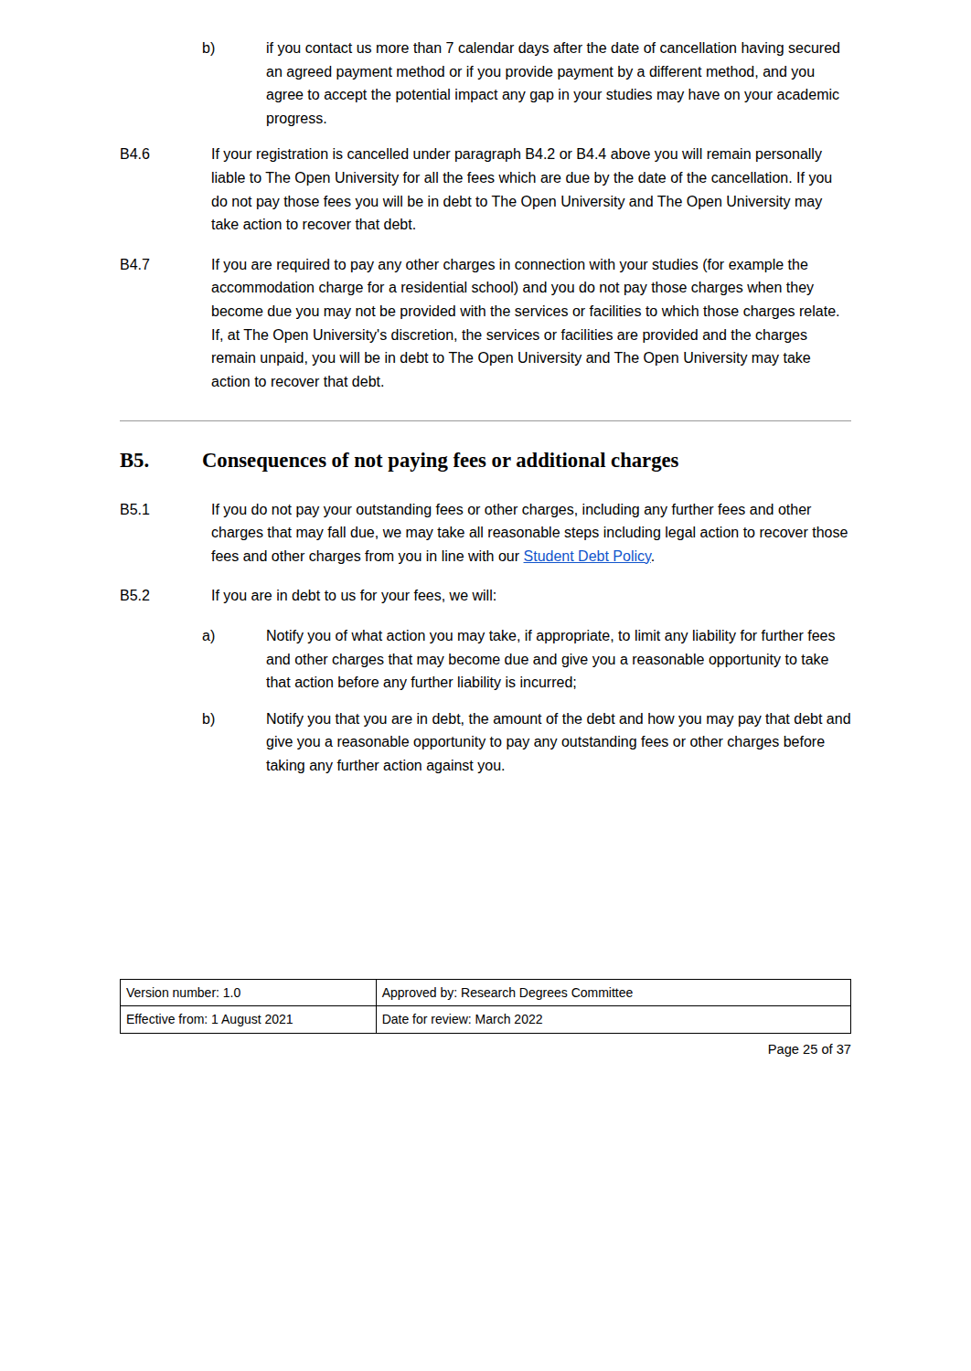b)
if you contact us more than 7 calendar days after the date of cancellation having secured an agreed payment method or if you provide payment by a different method, and you agree to accept the potential impact any gap in your studies may have on your academic progress.
B4.6
If your registration is cancelled under paragraph B4.2 or B4.4 above you will remain personally liable to The Open University for all the fees which are due by the date of the cancellation. If you do not pay those fees you will be in debt to The Open University and The Open University may take action to recover that debt.
B4.7
If you are required to pay any other charges in connection with your studies (for example the accommodation charge for a residential school) and you do not pay those charges when they become due you may not be provided with the services or facilities to which those charges relate. If, at The Open University's discretion, the services or facilities are provided and the charges remain unpaid, you will be in debt to The Open University and The Open University may take action to recover that debt.
B5. Consequences of not paying fees or additional charges
B5.1
If you do not pay your outstanding fees or other charges, including any further fees and other charges that may fall due, we may take all reasonable steps including legal action to recover those fees and other charges from you in line with our Student Debt Policy.
B5.2
If you are in debt to us for your fees, we will:
a)
Notify you of what action you may take, if appropriate, to limit any liability for further fees and other charges that may become due and give you a reasonable opportunity to take that action before any further liability is incurred;
b)
Notify you that you are in debt, the amount of the debt and how you may pay that debt and give you a reasonable opportunity to pay any outstanding fees or other charges before taking any further action against you.
| Version number: 1.0 | Approved by: Research Degrees Committee |
| Effective from: 1 August 2021 | Date for review: March 2022 |
Page 25 of 37